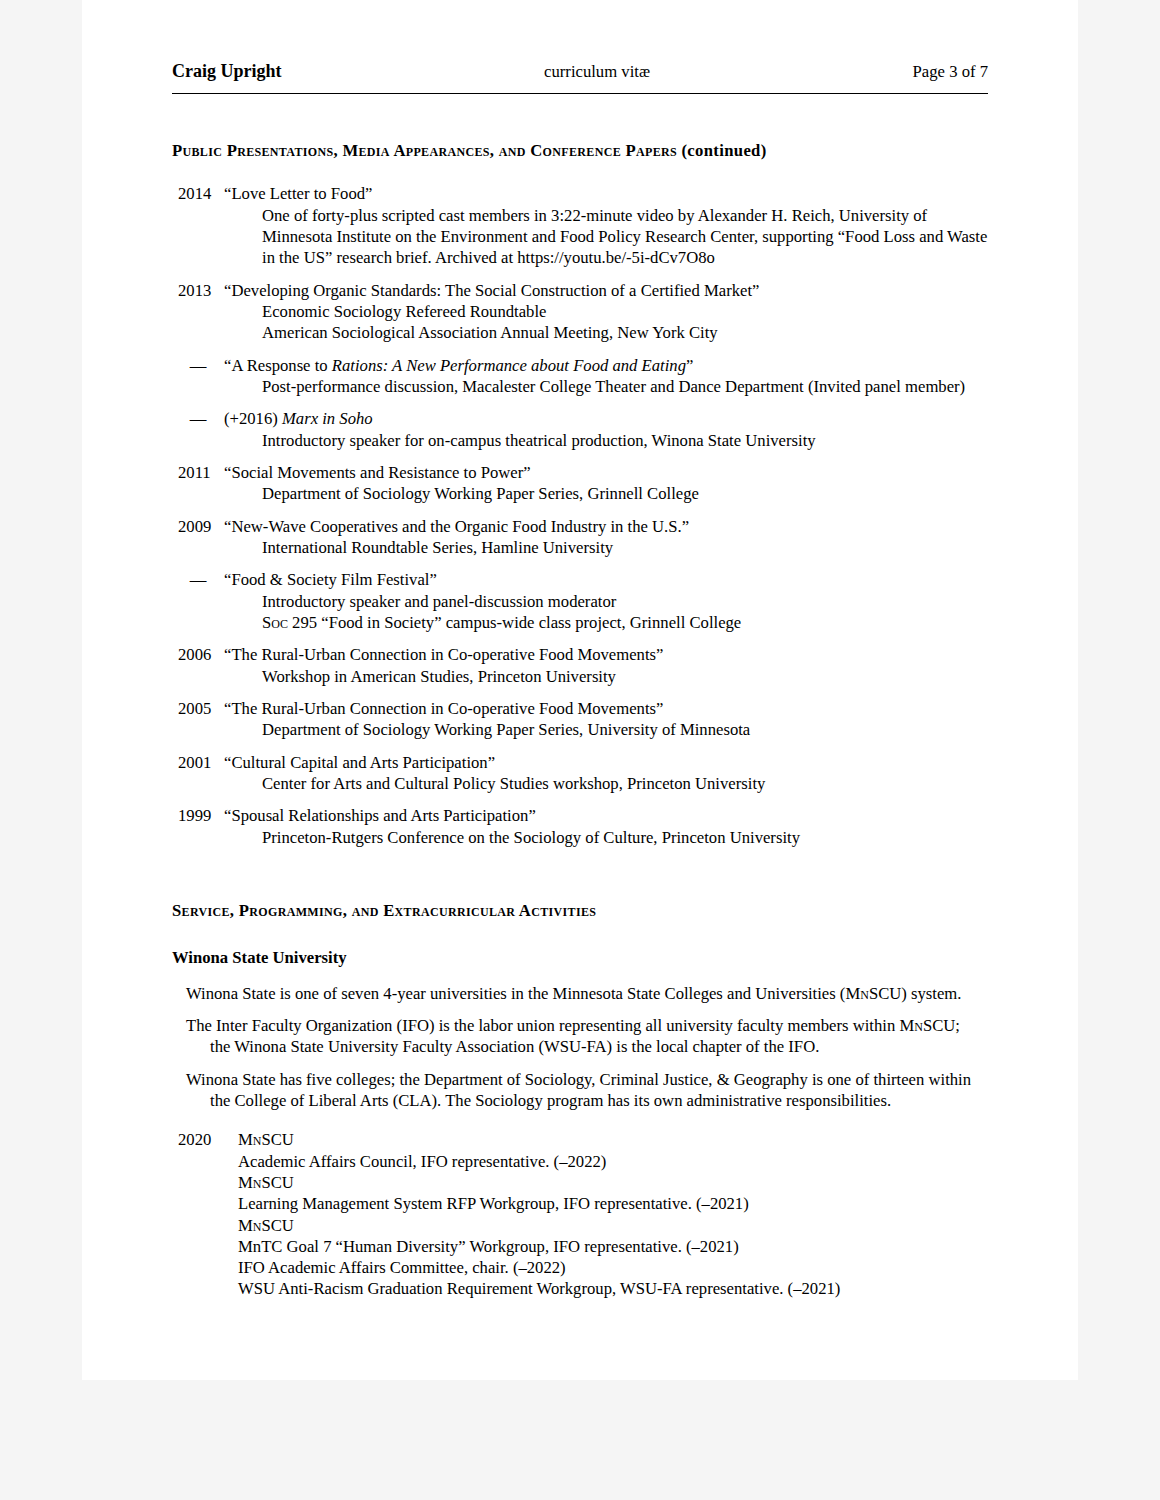Craig Upright curriculum vitæ Page 3 of 7
Public Presentations, Media Appearances, and Conference Papers (continued)
2014
“Love Letter to Food” One of forty-plus scripted cast members in 3:22-minute video by Alexander H. Reich, University of Minnesota Institute on the Environment and Food Policy Research Center, supporting “Food Loss and Waste in the US” research brief. Archived at https://youtu.be/-5i-dCv7O8o
2013
“Developing Organic Standards: The Social Construction of a Certified Market” Economic Sociology Refereed RoundtableAmerican Sociological Association Annual Meeting, New York City
—
“A Response to Rations: A New Performance about Food and Eating” Post-performance discussion, Macalester College Theater and Dance Department (Invited panel member)
—
(+2016) Marx in Soho Introductory speaker for on-campus theatrical production, Winona State University
2011
“Social Movements and Resistance to Power” Department of Sociology Working Paper Series, Grinnell College
2009
“New-Wave Cooperatives and the Organic Food Industry in the U.S.” International Roundtable Series, Hamline University
—
“Food & Society Film Festival” Introductory speaker and panel-discussion moderatorSoc 295 “Food in Society” campus-wide class project, Grinnell College
2006
“The Rural-Urban Connection in Co-operative Food Movements” Workshop in American Studies, Princeton University
2005
“The Rural-Urban Connection in Co-operative Food Movements” Department of Sociology Working Paper Series, University of Minnesota
2001
“Cultural Capital and Arts Participation” Center for Arts and Cultural Policy Studies workshop, Princeton University
1999
“Spousal Relationships and Arts Participation” Princeton-Rutgers Conference on the Sociology of Culture, Princeton University
Service, Programming, and Extracurricular Activities
Winona State University
Winona State is one of seven 4-year universities in the Minnesota State Colleges and Universities (MnSCU) system.
The Inter Faculty Organization (IFO) is the labor union representing all university faculty members within MnSCU;the Winona State University Faculty Association (WSU-FA) is the local chapter of the IFO.
Winona State has five colleges; the Department of Sociology, Criminal Justice, & Geography is one of thirteen withinthe College of Liberal Arts (CLA). The Sociology program has its own administrative responsibilities.
2020
MnSCU Academic Affairs Council, IFO representative. (–2022) MnSCU Learning Management System RFP Workgroup, IFO representative. (–2021) MnSCU MnTC Goal 7 “Human Diversity” Workgroup, IFO representative. (–2021) IFO Academic Affairs Committee, chair. (–2022) WSU Anti-Racism Graduation Requirement Workgroup, WSU-FA representative. (–2021)